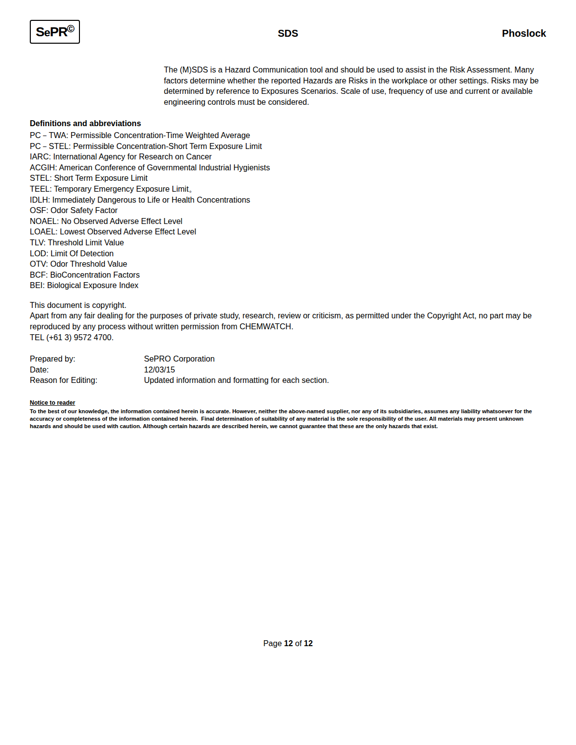Se PRⒸ
SDS
Phoslock
The (M)SDS is a Hazard Communication tool and should be used to assist in the Risk Assessment. Many factors determine whether the reported Hazards are Risks in the workplace or other settings. Risks may be determined by reference to Exposures Scenarios. Scale of use, frequency of use and current or available engineering controls must be considered.
Definitions and abbreviations
PC－TWA: Permissible Concentration-Time Weighted Average
PC－STEL: Permissible Concentration-Short Term Exposure Limit
IARC: International Agency for Research on Cancer
ACGIH: American Conference of Governmental Industrial Hygienists
STEL: Short Term Exposure Limit
TEEL: Temporary Emergency Exposure Limit。
IDLH: Immediately Dangerous to Life or Health Concentrations
OSF: Odor Safety Factor
NOAEL: No Observed Adverse Effect Level
LOAEL: Lowest Observed Adverse Effect Level
TLV: Threshold Limit Value
LOD: Limit Of Detection
OTV: Odor Threshold Value
BCF: BioConcentration Factors
BEI: Biological Exposure Index
This document is copyright.
Apart from any fair dealing for the purposes of private study, research, review or criticism, as permitted under the Copyright Act, no part may be reproduced by any process without written permission from CHEMWATCH.
TEL (+61 3) 9572 4700.
| Prepared by: | SePRO Corporation |
| Date: | 12/03/15 |
| Reason for Editing: | Updated information and formatting for each section. |
Notice to reader
To the best of our knowledge, the information contained herein is accurate. However, neither the above-named supplier, nor any of its subsidiaries, assumes any liability whatsoever for the accuracy or completeness of the information contained herein. Final determination of suitability of any material is the sole responsibility of the user. All materials may present unknown hazards and should be used with caution. Although certain hazards are described herein, we cannot guarantee that these are the only hazards that exist.
Page 12 of 12